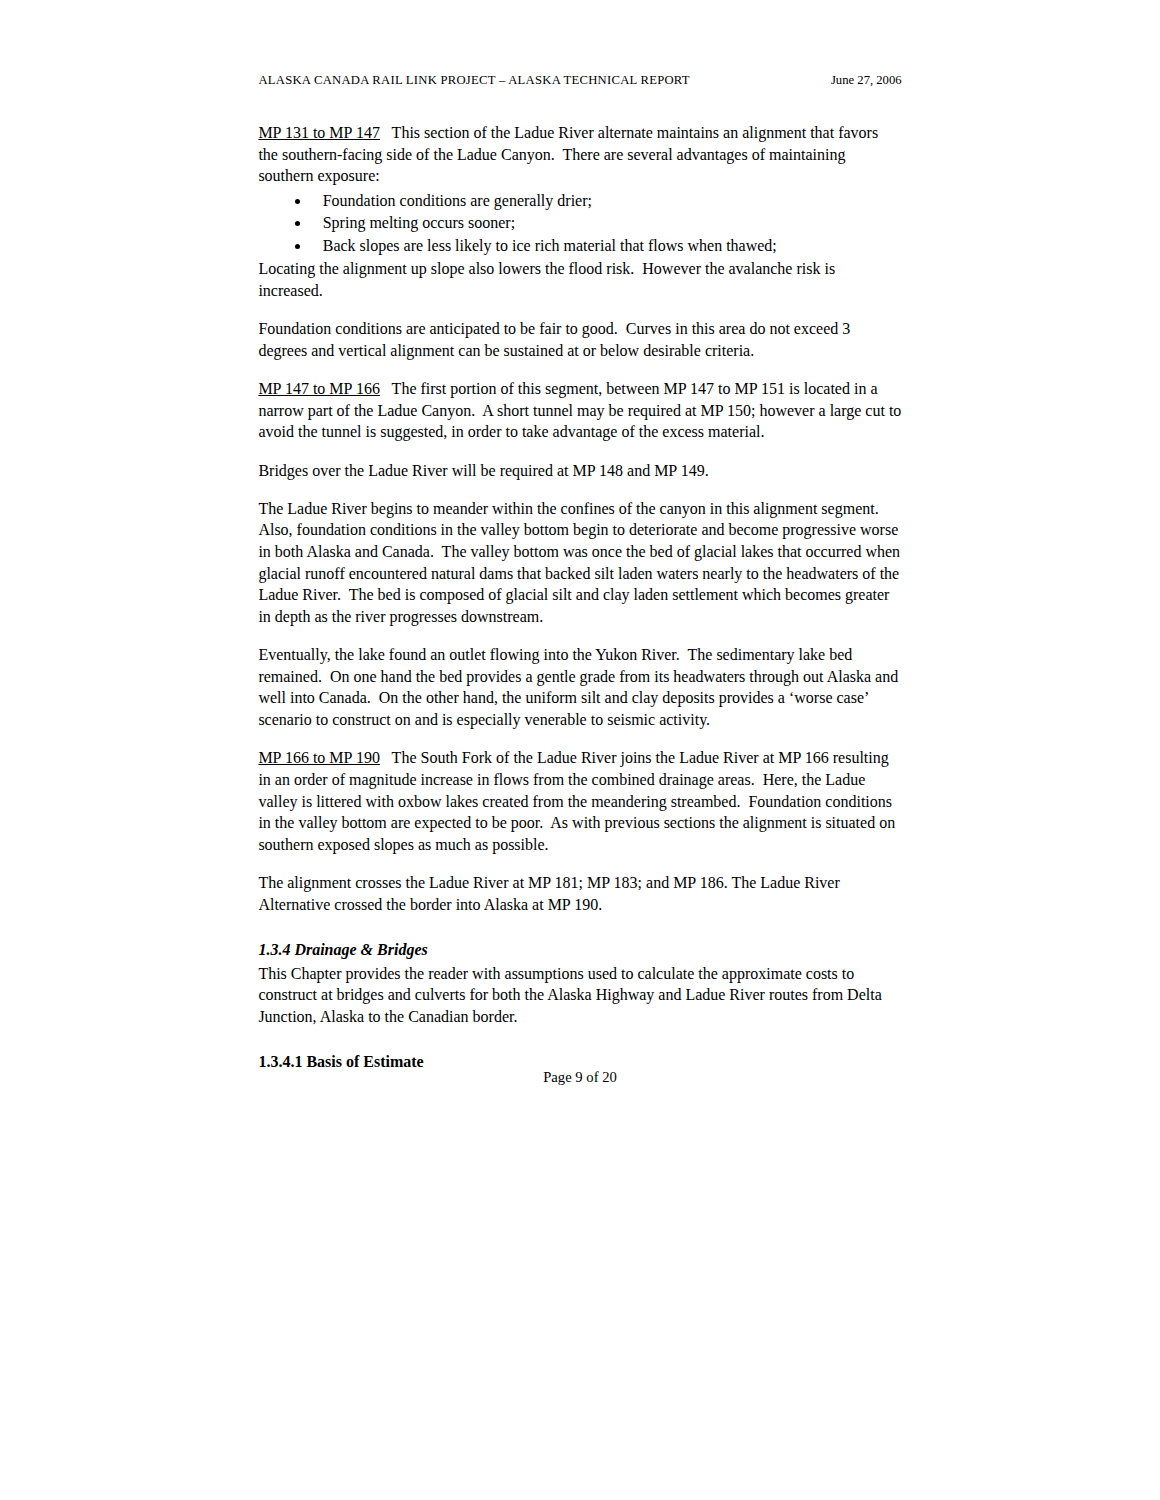ALASKA CANADA RAIL LINK PROJECT – ALASKA TECHNICAL REPORT June 27, 2006
MP 131 to MP 147 This section of the Ladue River alternate maintains an alignment that favors the southern-facing side of the Ladue Canyon. There are several advantages of maintaining southern exposure:
Foundation conditions are generally drier;
Spring melting occurs sooner;
Back slopes are less likely to ice rich material that flows when thawed;
Locating the alignment up slope also lowers the flood risk. However the avalanche risk is increased.
Foundation conditions are anticipated to be fair to good. Curves in this area do not exceed 3 degrees and vertical alignment can be sustained at or below desirable criteria.
MP 147 to MP 166 The first portion of this segment, between MP 147 to MP 151 is located in a narrow part of the Ladue Canyon. A short tunnel may be required at MP 150; however a large cut to avoid the tunnel is suggested, in order to take advantage of the excess material.
Bridges over the Ladue River will be required at MP 148 and MP 149.
The Ladue River begins to meander within the confines of the canyon in this alignment segment. Also, foundation conditions in the valley bottom begin to deteriorate and become progressive worse in both Alaska and Canada. The valley bottom was once the bed of glacial lakes that occurred when glacial runoff encountered natural dams that backed silt laden waters nearly to the headwaters of the Ladue River. The bed is composed of glacial silt and clay laden settlement which becomes greater in depth as the river progresses downstream.
Eventually, the lake found an outlet flowing into the Yukon River. The sedimentary lake bed remained. On one hand the bed provides a gentle grade from its headwaters through out Alaska and well into Canada. On the other hand, the uniform silt and clay deposits provides a ‘worse case’ scenario to construct on and is especially venerable to seismic activity.
MP 166 to MP 190 The South Fork of the Ladue River joins the Ladue River at MP 166 resulting in an order of magnitude increase in flows from the combined drainage areas. Here, the Ladue valley is littered with oxbow lakes created from the meandering streambed. Foundation conditions in the valley bottom are expected to be poor. As with previous sections the alignment is situated on southern exposed slopes as much as possible.
The alignment crosses the Ladue River at MP 181; MP 183; and MP 186. The Ladue River Alternative crossed the border into Alaska at MP 190.
1.3.4 Drainage & Bridges
This Chapter provides the reader with assumptions used to calculate the approximate costs to construct at bridges and culverts for both the Alaska Highway and Ladue River routes from Delta Junction, Alaska to the Canadian border.
1.3.4.1 Basis of Estimate
Page 9 of 20